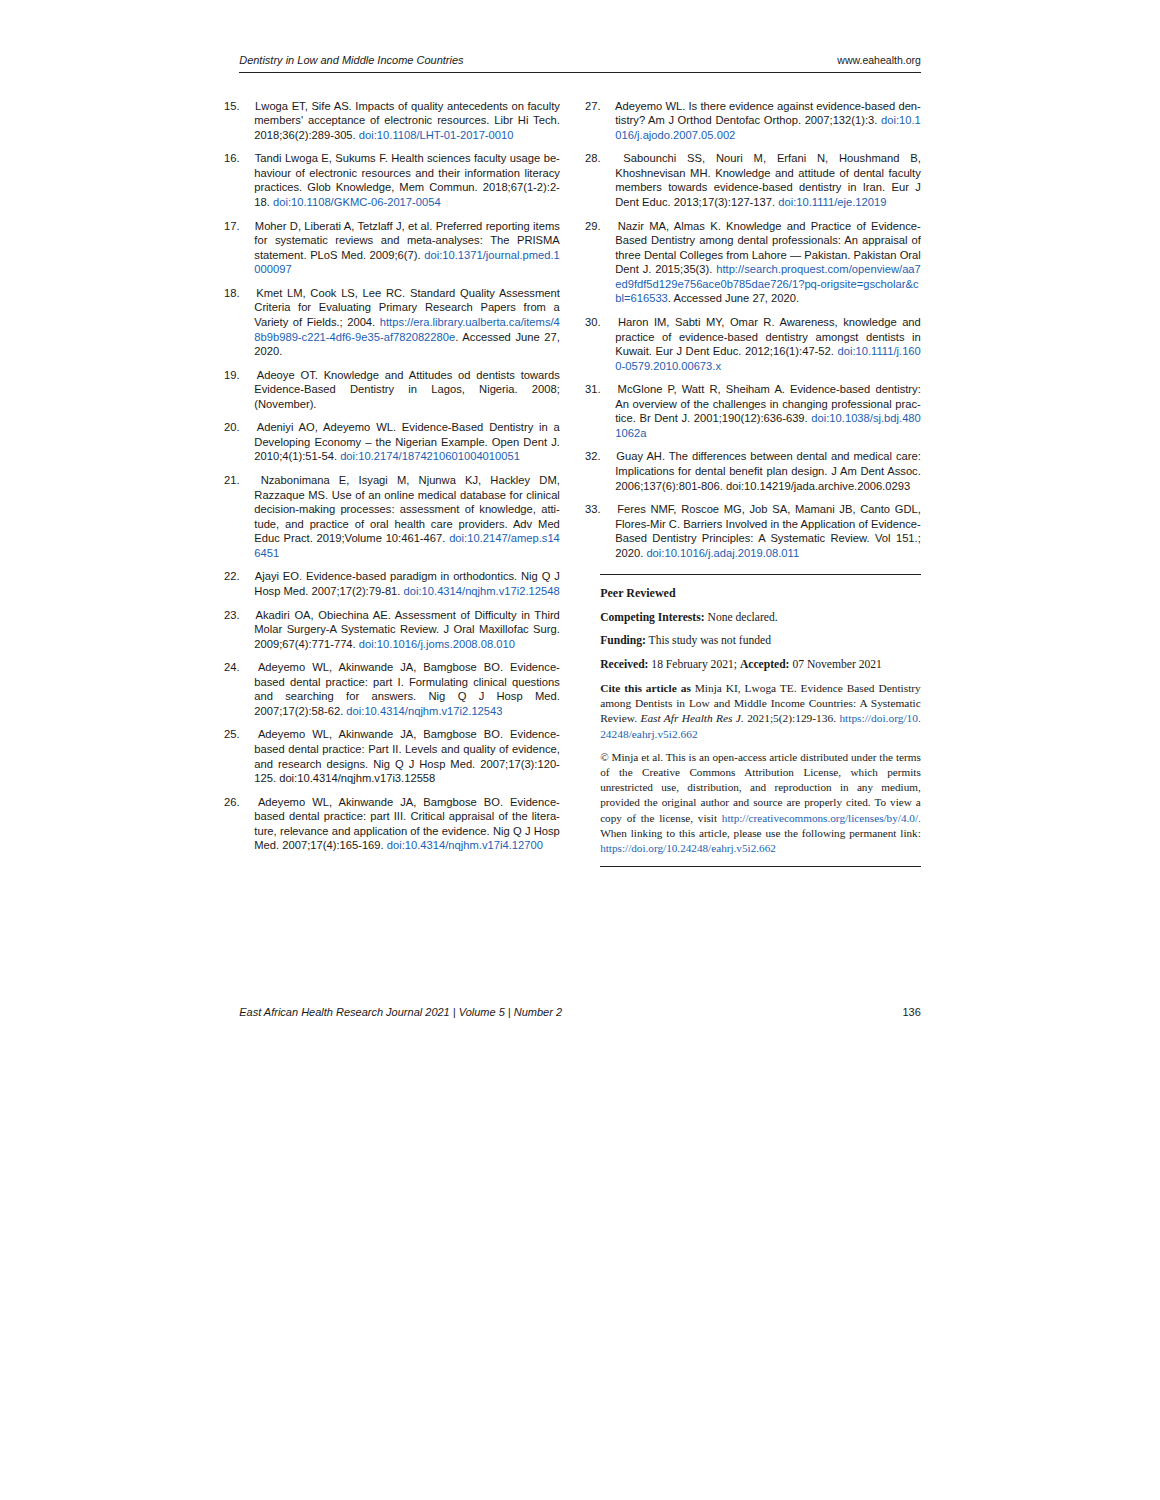Dentistry in Low and Middle Income Countries
www.eahealth.org
15. Lwoga ET, Sife AS. Impacts of quality antecedents on faculty members' acceptance of electronic resources. Libr Hi Tech. 2018;36(2):289-305. doi:10.1108/LHT-01-2017-0010
16. Tandi Lwoga E, Sukums F. Health sciences faculty usage behaviour of electronic resources and their information literacy practices. Glob Knowledge, Mem Commun. 2018;67(1-2):2-18. doi:10.1108/GKMC-06-2017-0054
17. Moher D, Liberati A, Tetzlaff J, et al. Preferred reporting items for systematic reviews and meta-analyses: The PRISMA statement. PLoS Med. 2009;6(7). doi:10.1371/journal.pmed.1000097
18. Kmet LM, Cook LS, Lee RC. Standard Quality Assessment Criteria for Evaluating Primary Research Papers from a Variety of Fields.; 2004. https://era.library.ualberta.ca/items/48b9b989-c221-4df6-9e35-af782082280e. Accessed June 27, 2020.
19. Adeoye OT. Knowledge and Attitudes od dentists towards Evidence-Based Dentistry in Lagos, Nigeria. 2008;(November).
20. Adeniyi AO, Adeyemo WL. Evidence-Based Dentistry in a Developing Economy – the Nigerian Example. Open Dent J. 2010;4(1):51-54. doi:10.2174/1874210601004010051
21. Nzabonimana E, Isyagi M, Njunwa KJ, Hackley DM, Razzaque MS. Use of an online medical database for clinical decision-making processes: assessment of knowledge, attitude, and practice of oral health care providers. Adv Med Educ Pract. 2019;Volume 10:461-467. doi:10.2147/amep.s146451
22. Ajayi EO. Evidence-based paradigm in orthodontics. Nig Q J Hosp Med. 2007;17(2):79-81. doi:10.4314/nqjhm.v17i2.12548
23. Akadiri OA, Obiechina AE. Assessment of Difficulty in Third Molar Surgery-A Systematic Review. J Oral Maxillofac Surg. 2009;67(4):771-774. doi:10.1016/j.joms.2008.08.010
24. Adeyemo WL, Akinwande JA, Bamgbose BO. Evidence-based dental practice: part I. Formulating clinical questions and searching for answers. Nig Q J Hosp Med. 2007;17(2):58-62. doi:10.4314/nqjhm.v17i2.12543
25. Adeyemo WL, Akinwande JA, Bamgbose BO. Evidence-based dental practice: Part II. Levels and quality of evidence, and research designs. Nig Q J Hosp Med. 2007;17(3):120-125. doi:10.4314/nqjhm.v17i3.12558
26. Adeyemo WL, Akinwande JA, Bamgbose BO. Evidence-based dental practice: part III. Critical appraisal of the literature, relevance and application of the evidence. Nig Q J Hosp Med. 2007;17(4):165-169. doi:10.4314/nqjhm.v17i4.12700
27. Adeyemo WL. Is there evidence against evidence-based dentistry? Am J Orthod Dentofac Orthop. 2007;132(1):3. doi:10.1016/j.ajodo.2007.05.002
28. Sabounchi SS, Nouri M, Erfani N, Houshmand B, Khoshnevisan MH. Knowledge and attitude of dental faculty members towards evidence-based dentistry in Iran. Eur J Dent Educ. 2013;17(3):127-137. doi:10.1111/eje.12019
29. Nazir MA, Almas K. Knowledge and Practice of Evidence-Based Dentistry among dental professionals: An appraisal of three Dental Colleges from Lahore — Pakistan. Pakistan Oral Dent J. 2015;35(3). http://search.proquest.com/openview/aa7ed9fdf5d129e756ace0b785dae726/1?pq-origsite=gscholar&cbl=616533. Accessed June 27, 2020.
30. Haron IM, Sabti MY, Omar R. Awareness, knowledge and practice of evidence-based dentistry amongst dentists in Kuwait. Eur J Dent Educ. 2012;16(1):47-52. doi:10.1111/j.1600-0579.2010.00673.x
31. McGlone P, Watt R, Sheiham A. Evidence-based dentistry: An overview of the challenges in changing professional practice. Br Dent J. 2001;190(12):636-639. doi:10.1038/sj.bdj.4801062a
32. Guay AH. The differences between dental and medical care: Implications for dental benefit plan design. J Am Dent Assoc. 2006;137(6):801-806. doi:10.14219/jada.archive.2006.0293
33. Feres NMF, Roscoe MG, Job SA, Mamani JB, Canto GDL, Flores-Mir C. Barriers Involved in the Application of Evidence-Based Dentistry Principles: A Systematic Review. Vol 151.; 2020. doi:10.1016/j.adaj.2019.08.011
Peer Reviewed
Competing Interests: None declared.
Funding: This study was not funded
Received: 18 February 2021; Accepted: 07 November 2021
Cite this article as Minja KI, Lwoga TE. Evidence Based Dentistry among Dentists in Low and Middle Income Countries: A Systematic Review. East Afr Health Res J. 2021;5(2):129-136. https://doi.org/10.24248/eahrj.v5i2.662
© Minja et al. This is an open-access article distributed under the terms of the Creative Commons Attribution License, which permits unrestricted use, distribution, and reproduction in any medium, provided the original author and source are properly cited. To view a copy of the license, visit http://creativecommons.org/licenses/by/4.0/. When linking to this article, please use the following permanent link: https://doi.org/10.24248/eahrj.v5i2.662
East African Health Research Journal 2021 | Volume 5 | Number 2
136